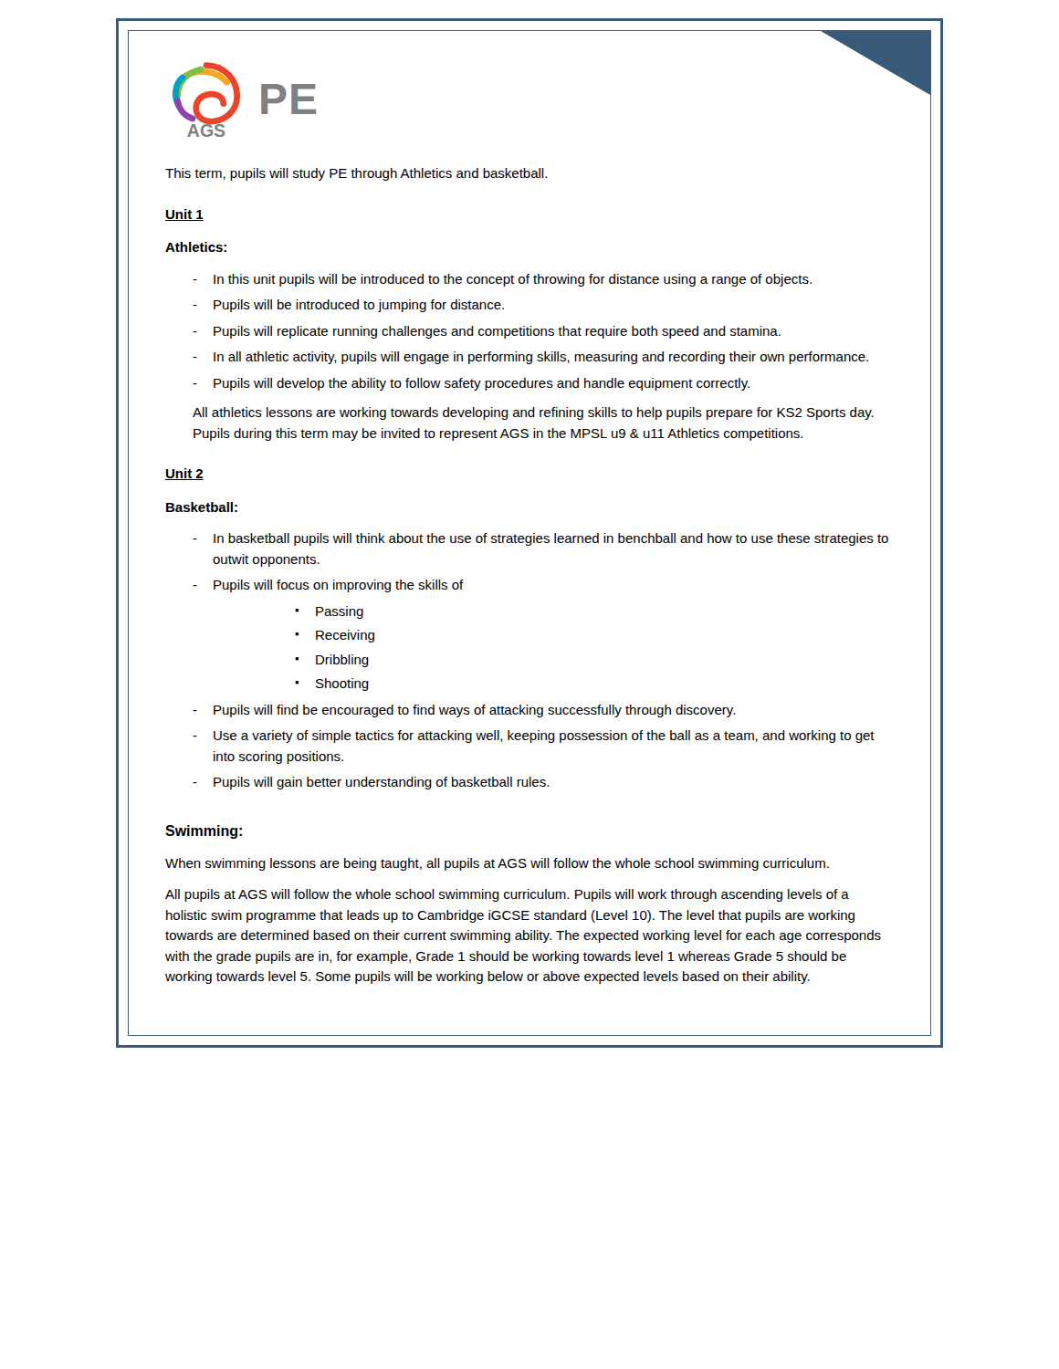AGS
PE
This term, pupils will study PE through Athletics and basketball.
Unit 1
Athletics:
In this unit pupils will be introduced to the concept of throwing for distance using a range of objects.
Pupils will be introduced to jumping for distance.
Pupils will replicate running challenges and competitions that require both speed and stamina.
In all athletic activity, pupils will engage in performing skills, measuring and recording their own performance.
Pupils will develop the ability to follow safety procedures and handle equipment correctly.
All athletics lessons are working towards developing and refining skills to help pupils prepare for KS2 Sports day. Pupils during this term may be invited to represent AGS in the MPSL u9 & u11 Athletics competitions.
Unit 2
Basketball:
In basketball pupils will think about the use of strategies learned in benchball and how to use these strategies to outwit opponents.
Pupils will focus on improving the skills of
Passing
Receiving
Dribbling
Shooting
Pupils will find be encouraged to find ways of attacking successfully through discovery.
Use a variety of simple tactics for attacking well, keeping possession of the ball as a team, and working to get into scoring positions.
Pupils will gain better understanding of basketball rules.
Swimming:
When swimming lessons are being taught, all pupils at AGS will follow the whole school swimming curriculum.
All pupils at AGS will follow the whole school swimming curriculum. Pupils will work through ascending levels of a holistic swim programme that leads up to Cambridge iGCSE standard (Level 10). The level that pupils are working towards are determined based on their current swimming ability. The expected working level for each age corresponds with the grade pupils are in, for example, Grade 1 should be working towards level 1 whereas Grade 5 should be working towards level 5. Some pupils will be working below or above expected levels based on their ability.